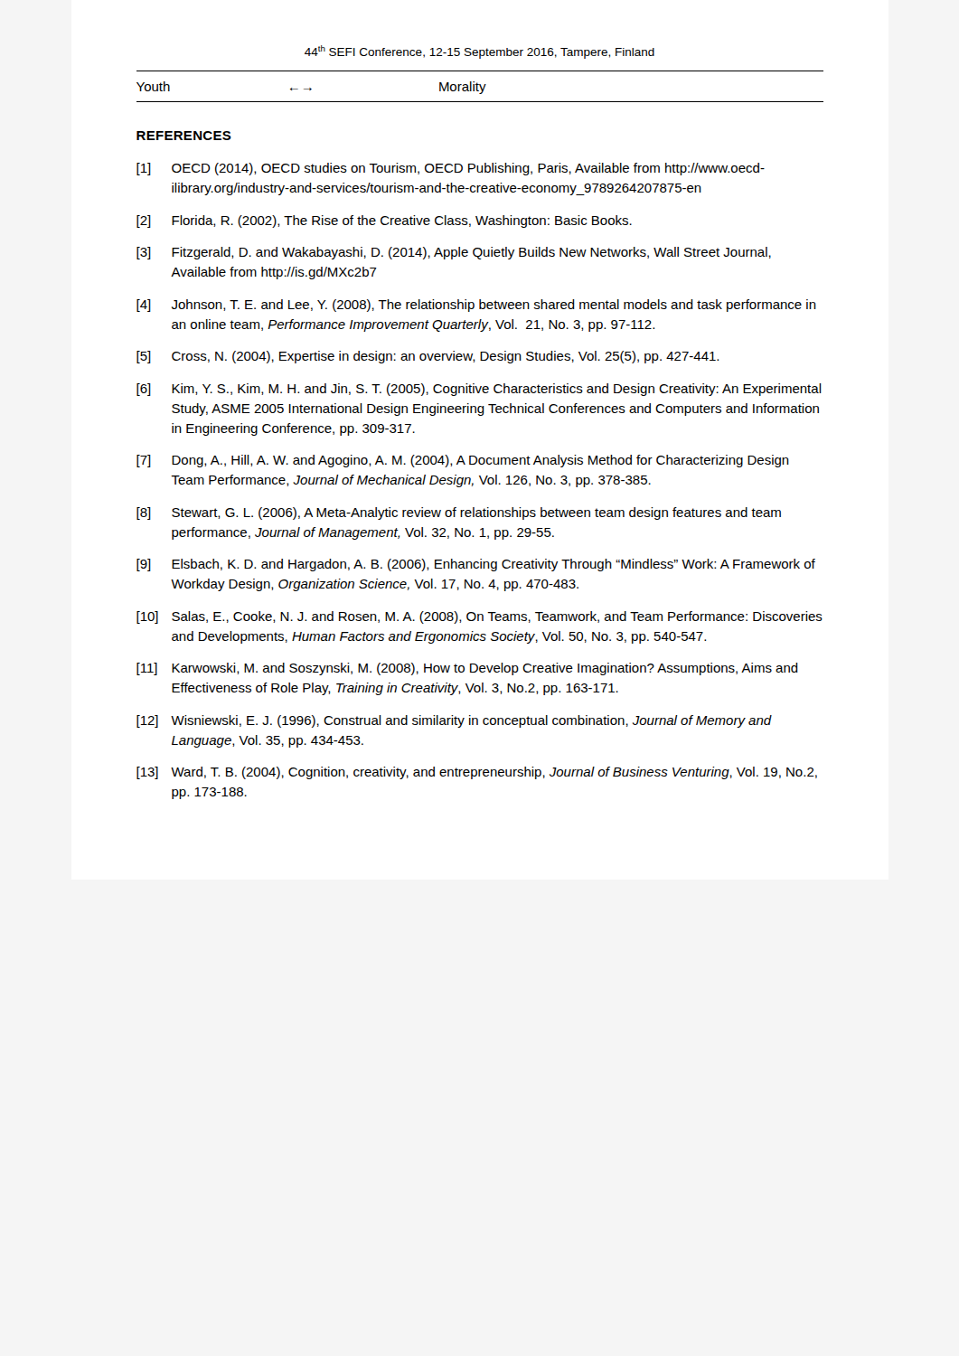44th SEFI Conference, 12-15 September 2016, Tampere, Finland
| Youth | ←→ | Morality |
REFERENCES
[1] OECD (2014), OECD studies on Tourism, OECD Publishing, Paris, Available from http://www.oecd-ilibrary.org/industry-and-services/tourism-and-the-creative-economy_9789264207875-en
[2] Florida, R. (2002), The Rise of the Creative Class, Washington: Basic Books.
[3] Fitzgerald, D. and Wakabayashi, D. (2014), Apple Quietly Builds New Networks, Wall Street Journal, Available from http://is.gd/MXc2b7
[4] Johnson, T. E. and Lee, Y. (2008), The relationship between shared mental models and task performance in an online team, Performance Improvement Quarterly, Vol. 21, No. 3, pp. 97-112.
[5] Cross, N. (2004), Expertise in design: an overview, Design Studies, Vol. 25(5), pp. 427-441.
[6] Kim, Y. S., Kim, M. H. and Jin, S. T. (2005), Cognitive Characteristics and Design Creativity: An Experimental Study, ASME 2005 International Design Engineering Technical Conferences and Computers and Information in Engineering Conference, pp. 309-317.
[7] Dong, A., Hill, A. W. and Agogino, A. M. (2004), A Document Analysis Method for Characterizing Design Team Performance, Journal of Mechanical Design, Vol. 126, No. 3, pp. 378-385.
[8] Stewart, G. L. (2006), A Meta-Analytic review of relationships between team design features and team performance, Journal of Management, Vol. 32, No. 1, pp. 29-55.
[9] Elsbach, K. D. and Hargadon, A. B. (2006), Enhancing Creativity Through “Mindless” Work: A Framework of Workday Design, Organization Science, Vol. 17, No. 4, pp. 470-483.
[10] Salas, E., Cooke, N. J. and Rosen, M. A. (2008), On Teams, Teamwork, and Team Performance: Discoveries and Developments, Human Factors and Ergonomics Society, Vol. 50, No. 3, pp. 540-547.
[11] Karwowski, M. and Soszynski, M. (2008), How to Develop Creative Imagination? Assumptions, Aims and Effectiveness of Role Play, Training in Creativity, Vol. 3, No.2, pp. 163-171.
[12] Wisniewski, E. J. (1996), Construal and similarity in conceptual combination, Journal of Memory and Language, Vol. 35, pp. 434-453.
[13] Ward, T. B. (2004), Cognition, creativity, and entrepreneurship, Journal of Business Venturing, Vol. 19, No.2, pp. 173-188.